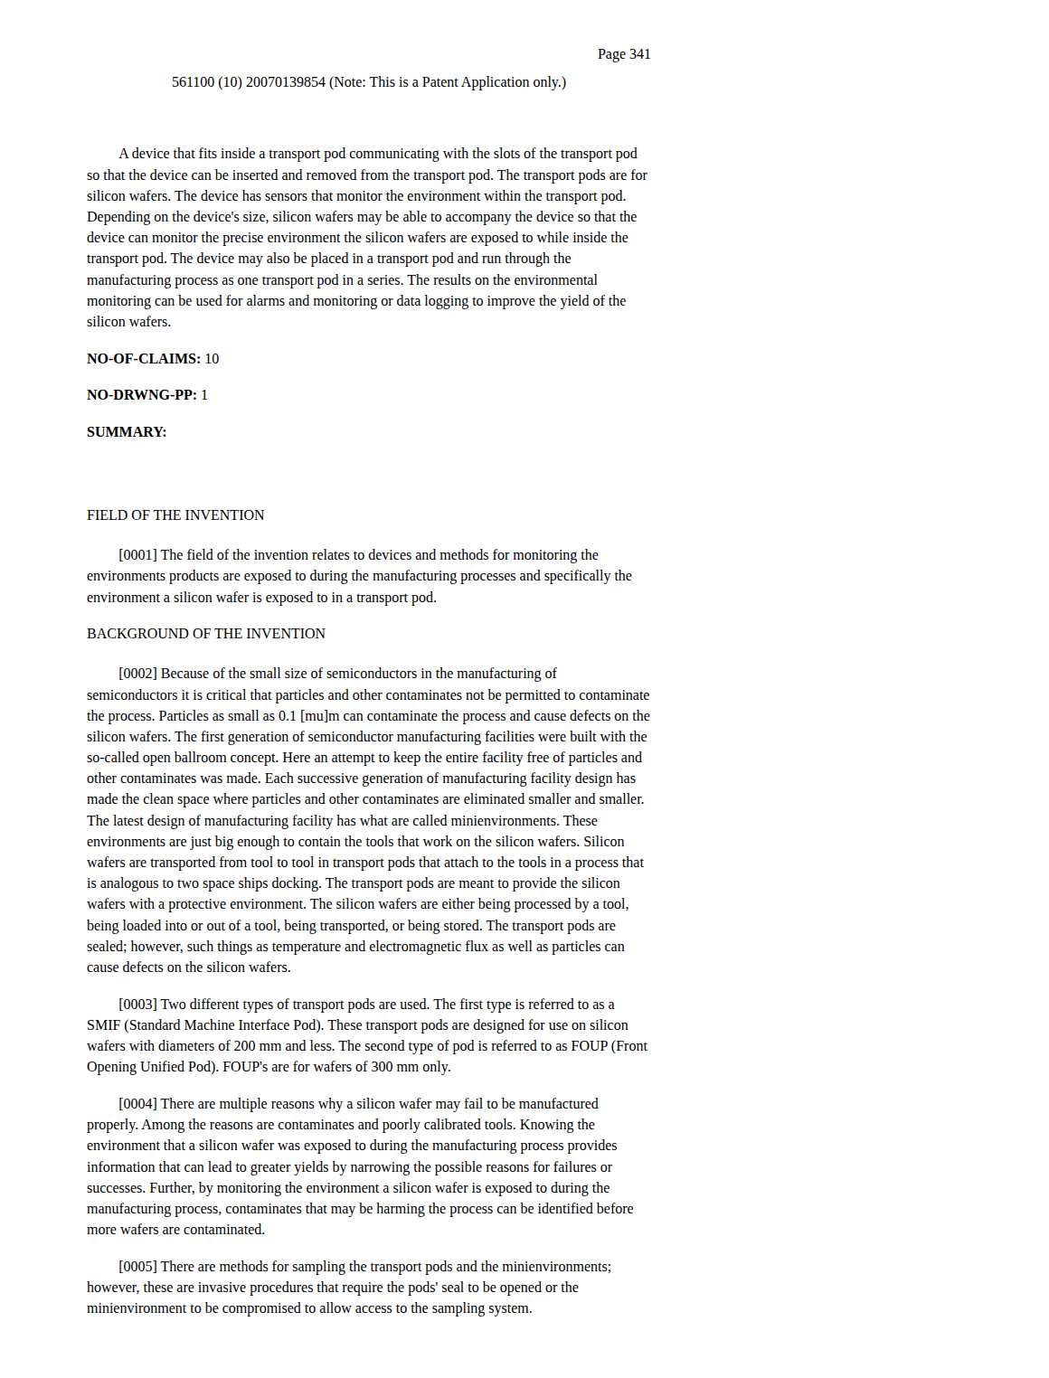Page 341
561100 (10) 20070139854 (Note: This is a Patent Application only.)
A device that fits inside a transport pod communicating with the slots of the transport pod so that the device can be inserted and removed from the transport pod. The transport pods are for silicon wafers. The device has sensors that monitor the environment within the transport pod. Depending on the device's size, silicon wafers may be able to accompany the device so that the device can monitor the precise environment the silicon wafers are exposed to while inside the transport pod. The device may also be placed in a transport pod and run through the manufacturing process as one transport pod in a series. The results on the environmental monitoring can be used for alarms and monitoring or data logging to improve the yield of the silicon wafers.
NO-OF-CLAIMS: 10
NO-DRWNG-PP: 1
SUMMARY:
FIELD OF THE INVENTION
[0001] The field of the invention relates to devices and methods for monitoring the environments products are exposed to during the manufacturing processes and specifically the environment a silicon wafer is exposed to in a transport pod.
BACKGROUND OF THE INVENTION
[0002] Because of the small size of semiconductors in the manufacturing of semiconductors it is critical that particles and other contaminates not be permitted to contaminate the process. Particles as small as 0.1 [mu]m can contaminate the process and cause defects on the silicon wafers. The first generation of semiconductor manufacturing facilities were built with the so-called open ballroom concept. Here an attempt to keep the entire facility free of particles and other contaminates was made. Each successive generation of manufacturing facility design has made the clean space where particles and other contaminates are eliminated smaller and smaller. The latest design of manufacturing facility has what are called minienvironments. These environments are just big enough to contain the tools that work on the silicon wafers. Silicon wafers are transported from tool to tool in transport pods that attach to the tools in a process that is analogous to two space ships docking. The transport pods are meant to provide the silicon wafers with a protective environment. The silicon wafers are either being processed by a tool, being loaded into or out of a tool, being transported, or being stored. The transport pods are sealed; however, such things as temperature and electromagnetic flux as well as particles can cause defects on the silicon wafers.
[0003] Two different types of transport pods are used. The first type is referred to as a SMIF (Standard Machine Interface Pod). These transport pods are designed for use on silicon wafers with diameters of 200 mm and less. The second type of pod is referred to as FOUP (Front Opening Unified Pod). FOUP's are for wafers of 300 mm only.
[0004] There are multiple reasons why a silicon wafer may fail to be manufactured properly. Among the reasons are contaminates and poorly calibrated tools. Knowing the environment that a silicon wafer was exposed to during the manufacturing process provides information that can lead to greater yields by narrowing the possible reasons for failures or successes. Further, by monitoring the environment a silicon wafer is exposed to during the manufacturing process, contaminates that may be harming the process can be identified before more wafers are contaminated.
[0005] There are methods for sampling the transport pods and the minienvironments; however, these are invasive procedures that require the pods' seal to be opened or the minienvironment to be compromised to allow access to the sampling system.